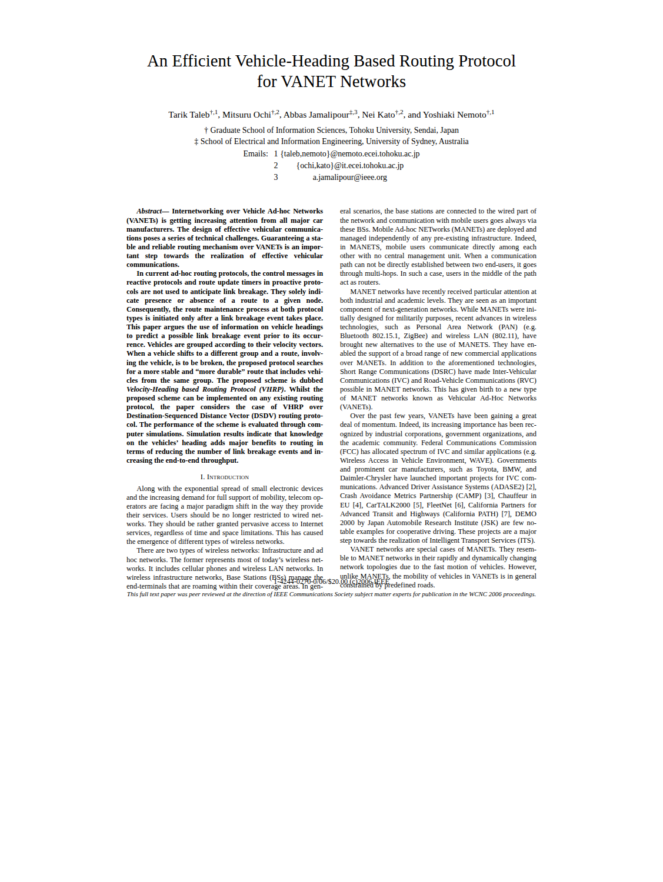An Efficient Vehicle-Heading Based Routing Protocol for VANET Networks
Tarik Taleb†,1, Mitsuru Ochi†,2, Abbas Jamalipour‡,3, Nei Kato†,2, and Yoshiaki Nemoto†,1
† Graduate School of Information Sciences, Tohoku University, Sendai, Japan
‡ School of Electrical and Information Engineering, University of Sydney, Australia
| Emails: | 1 | {taleb,nemoto}@nemoto.ecei.tohoku.ac.jp |
| | 2 | {ochi,kato}@it.ecei.tohoku.ac.jp |
| | 3 | a.jamalipour@ieee.org |
Abstract— Internetworking over Vehicle Ad-hoc Networks (VANETs) is getting increasing attention from all major car manufacturers. The design of effective vehicular communications poses a series of technical challenges. Guaranteeing a stable and reliable routing mechanism over VANETs is an important step towards the realization of effective vehicular communications.
In current ad-hoc routing protocols, the control messages in reactive protocols and route update timers in proactive protocols are not used to anticipate link breakage. They solely indicate presence or absence of a route to a given node. Consequently, the route maintenance process at both protocol types is initiated only after a link breakage event takes place. This paper argues the use of information on vehicle headings to predict a possible link breakage event prior to its occurrence. Vehicles are grouped according to their velocity vectors. When a vehicle shifts to a different group and a route, involving the vehicle, is to be broken, the proposed protocol searches for a more stable and “more durable” route that includes vehicles from the same group. The proposed scheme is dubbed Velocity-Heading based Routing Protocol (VHRP). Whilst the proposed scheme can be implemented on any existing routing protocol, the paper considers the case of VHRP over Destination-Sequenced Distance Vector (DSDV) routing protocol. The performance of the scheme is evaluated through computer simulations. Simulation results indicate that knowledge on the vehicles’ heading adds major benefits to routing in terms of reducing the number of link breakage events and increasing the end-to-end throughput.
I. Introduction
Along with the exponential spread of small electronic devices and the increasing demand for full support of mobility, telecom operators are facing a major paradigm shift in the way they provide their services. Users should be no longer restricted to wired networks. They should be rather granted pervasive access to Internet services, regardless of time and space limitations. This has caused the emergence of different types of wireless networks.
There are two types of wireless networks: Infrastructure and ad hoc networks. The former represents most of today’s wireless networks. It includes cellular phones and wireless LAN networks. In wireless infrastructure networks, Base Stations (BSs) manage the end-terminals that are roaming within their coverage areas. In general scenarios, the base stations are connected to the wired part of the network and communication with mobile users goes always via these BSs. Mobile Ad-hoc NETworks (MANETs) are deployed and managed independently of any pre-existing infrastructure. Indeed, in MANETS, mobile users communicate directly among each other with no central management unit. When a communication path can not be directly established between two end-users, it goes through multi-hops. In such a case, users in the middle of the path act as routers.
MANET networks have recently received particular attention at both industrial and academic levels. They are seen as an important component of next-generation networks. While MANETs were initially designed for militarily purposes, recent advances in wireless technologies, such as Personal Area Network (PAN) (e.g. Bluetooth 802.15.1, ZigBee) and wireless LAN (802.11), have brought new alternatives to the use of MANETS. They have enabled the support of a broad range of new commercial applications over MANETs. In addition to the aforementioned technologies, Short Range Communications (DSRC) have made Inter-Vehicular Communications (IVC) and Road-Vehicle Communications (RVC) possible in MANET networks. This has given birth to a new type of MANET networks known as Vehicular Ad-Hoc Networks (VANETs).
Over the past few years, VANETs have been gaining a great deal of momentum. Indeed, its increasing importance has been recognized by industrial corporations, government organizations, and the academic community. Federal Communications Commission (FCC) has allocated spectrum of IVC and similar applications (e.g. Wireless Access in Vehicle Environment, WAVE). Governments and prominent car manufacturers, such as Toyota, BMW, and Daimler-Chrysler have launched important projects for IVC communications. Advanced Driver Assistance Systems (ADASE2) [2], Crash Avoidance Metrics Partnership (CAMP) [3], Chauffeur in EU [4], CarTALK2000 [5], FleetNet [6], California Partners for Advanced Transit and Highways (California PATH) [7], DEMO 2000 by Japan Automobile Research Institute (JSK) are few notable examples for cooperative driving. These projects are a major step towards the realization of Intelligent Transport Services (ITS).
VANET networks are special cases of MANETs. They resemble to MANET networks in their rapidly and dynamically changing network topologies due to the fast motion of vehicles. However, unlike MANETs, the mobility of vehicles in VANETs is in general constrained by predefined roads.
1-4244-0270-0/06/$20.00 (c)2006 IEEE
This full text paper was peer reviewed at the direction of IEEE Communications Society subject matter experts for publication in the WCNC 2006 proceedings.